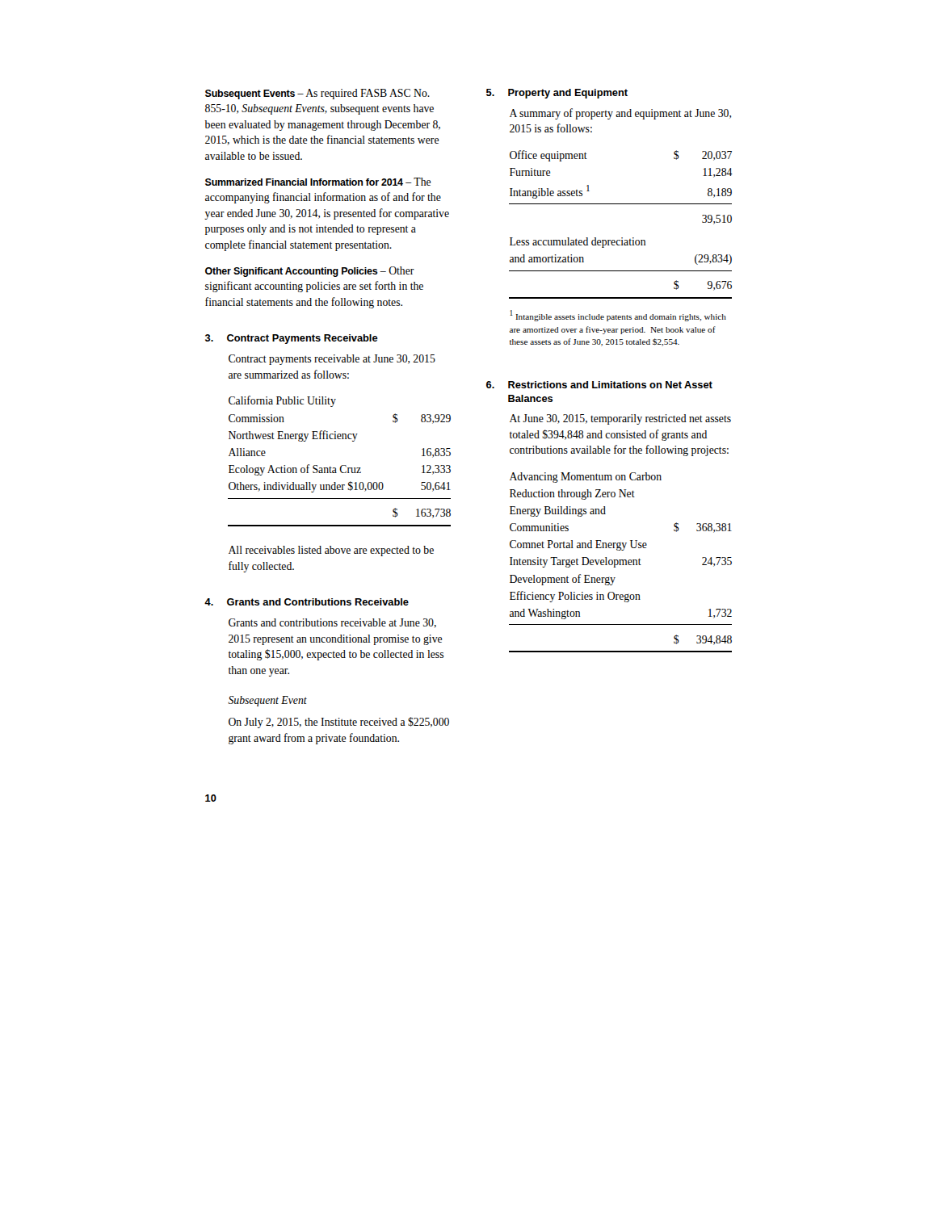Subsequent Events – As required FASB ASC No. 855-10, Subsequent Events, subsequent events have been evaluated by management through December 8, 2015, which is the date the financial statements were available to be issued.
Summarized Financial Information for 2014 – The accompanying financial information as of and for the year ended June 30, 2014, is presented for comparative purposes only and is not intended to represent a complete financial statement presentation.
Other Significant Accounting Policies – Other significant accounting policies are set forth in the financial statements and the following notes.
3.
Contract Payments Receivable
Contract payments receivable at June 30, 2015 are summarized as follows:
| California Public Utility | | |
| Commission | $ | 83,929 |
| Northwest Energy Efficiency | | |
| Alliance | | 16,835 |
| Ecology Action of Santa Cruz | | 12,333 |
| Others, individually under $10,000 | | 50,641 |
| | $ | 163,738 |
All receivables listed above are expected to be fully collected.
4.
Grants and Contributions Receivable
Grants and contributions receivable at June 30, 2015 represent an unconditional promise to give totaling $15,000, expected to be collected in less than one year.
Subsequent Event
On July 2, 2015, the Institute received a $225,000 grant award from a private foundation.
5.
Property and Equipment
A summary of property and equipment at June 30, 2015 is as follows:
| Office equipment | $ | 20,037 |
| Furniture | | 11,284 |
| Intangible assets 1 | | 8,189 |
| | | 39,510 |
| Less accumulated depreciation | | |
| and amortization | | (29,834) |
| | $ | 9,676 |
1 Intangible assets include patents and domain rights, which are amortized over a five-year period. Net book value of these assets as of June 30, 2015 totaled $2,554.
6.
Restrictions and Limitations on Net Asset Balances
At June 30, 2015, temporarily restricted net assets totaled $394,848 and consisted of grants and contributions available for the following projects:
| Advancing Momentum on Carbon | | |
| Reduction through Zero Net | | |
| Energy Buildings and | | |
| Communities | $ | 368,381 |
| Comnet Portal and Energy Use | | |
| Intensity Target Development | | 24,735 |
| Development of Energy | | |
| Efficiency Policies in Oregon | | |
| and Washington | | 1,732 |
| | $ | 394,848 |
10